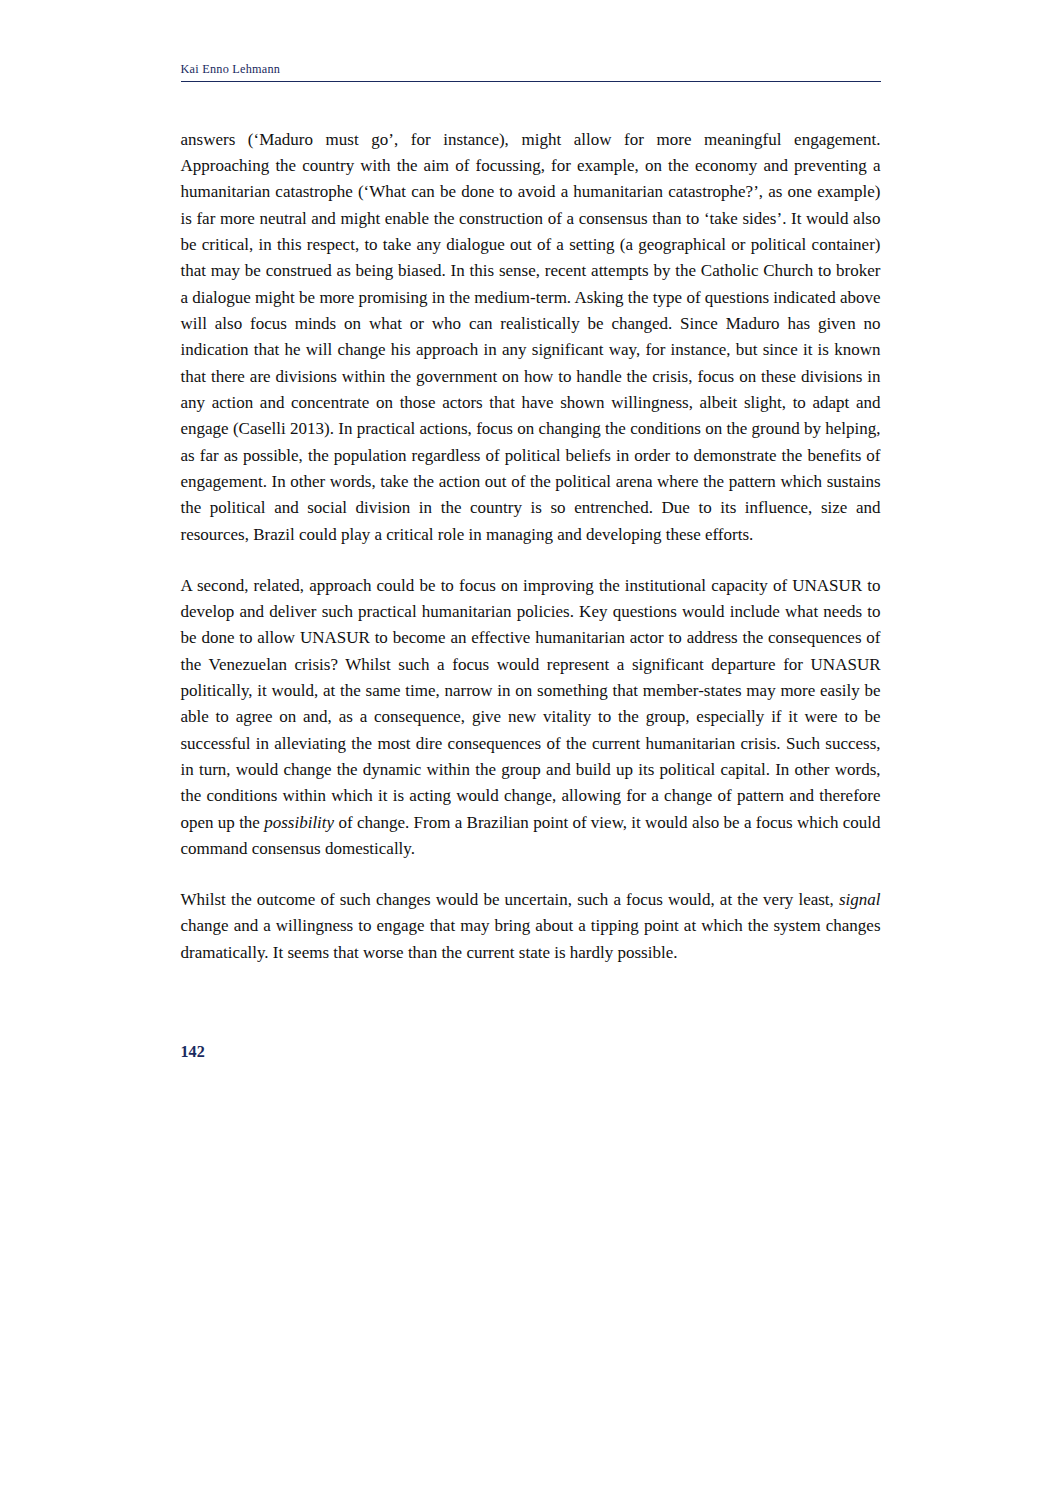Kai Enno Lehmann
answers (‘Maduro must go’, for instance), might allow for more meaningful engagement. Approaching the country with the aim of focussing, for example, on the economy and preventing a humanitarian catastrophe (‘What can be done to avoid a humanitarian catastrophe?’, as one example) is far more neutral and might enable the construction of a consensus than to ‘take sides’. It would also be critical, in this respect, to take any dialogue out of a setting (a geographical or political container) that may be construed as being biased. In this sense, recent attempts by the Catholic Church to broker a dialogue might be more promising in the medium-term. Asking the type of questions indicated above will also focus minds on what or who can realistically be changed. Since Maduro has given no indication that he will change his approach in any significant way, for instance, but since it is known that there are divisions within the government on how to handle the crisis, focus on these divisions in any action and concentrate on those actors that have shown willingness, albeit slight, to adapt and engage (Caselli 2013). In practical actions, focus on changing the conditions on the ground by helping, as far as possible, the population regardless of political beliefs in order to demonstrate the benefits of engagement. In other words, take the action out of the political arena where the pattern which sustains the political and social division in the country is so entrenched. Due to its influence, size and resources, Brazil could play a critical role in managing and developing these efforts.
A second, related, approach could be to focus on improving the institutional capacity of UNASUR to develop and deliver such practical humanitarian policies. Key questions would include what needs to be done to allow UNASUR to become an effective humanitarian actor to address the consequences of the Venezuelan crisis? Whilst such a focus would represent a significant departure for UNASUR politically, it would, at the same time, narrow in on something that member-states may more easily be able to agree on and, as a consequence, give new vitality to the group, especially if it were to be successful in alleviating the most dire consequences of the current humanitarian crisis. Such success, in turn, would change the dynamic within the group and build up its political capital. In other words, the conditions within which it is acting would change, allowing for a change of pattern and therefore open up the possibility of change. From a Brazilian point of view, it would also be a focus which could command consensus domestically.
Whilst the outcome of such changes would be uncertain, such a focus would, at the very least, signal change and a willingness to engage that may bring about a tipping point at which the system changes dramatically. It seems that worse than the current state is hardly possible.
142